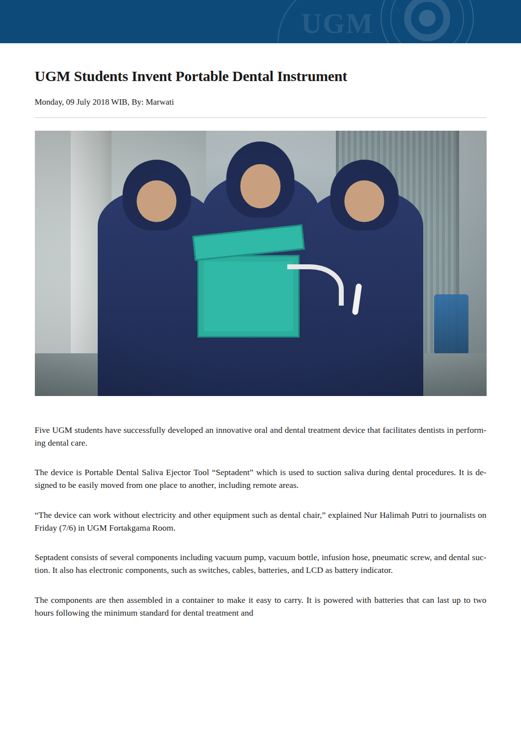UGM
UGM Students Invent Portable Dental Instrument
Monday, 09 July 2018 WIB, By: Marwati
Five UGM students have successfully developed an innovative oral and dental treatment device that facilitates dentists in performing dental care.
The device is Portable Dental Saliva Ejector Tool “Septadent” which is used to suction saliva during dental procedures. It is designed to be easily moved from one place to another, including remote areas.
“The device can work without electricity and other equipment such as dental chair,” explained Nur Halimah Putri to journalists on Friday (7/6) in UGM Fortakgama Room.
Septadent consists of several components including vacuum pump, vacuum bottle, infusion hose, pneumatic screw, and dental suction. It also has electronic components, such as switches, cables, batteries, and LCD as battery indicator.
The components are then assembled in a container to make it easy to carry. It is powered with batteries that can last up to two hours following the minimum standard for dental treatment and